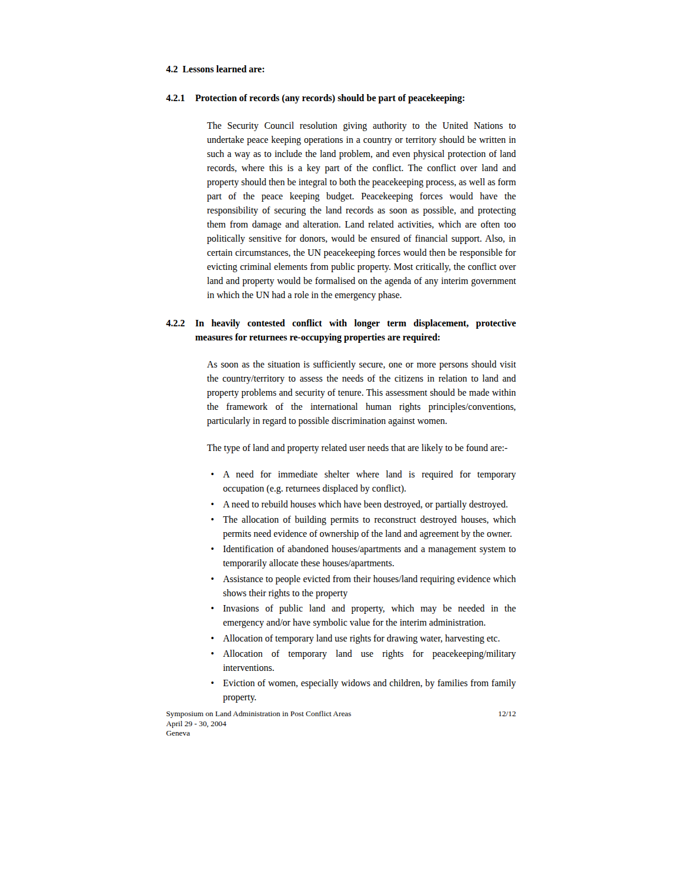4.2 Lessons learned are:
4.2.1 Protection of records (any records) should be part of peacekeeping:
The Security Council resolution giving authority to the United Nations to undertake peace keeping operations in a country or territory should be written in such a way as to include the land problem, and even physical protection of land records, where this is a key part of the conflict. The conflict over land and property should then be integral to both the peacekeeping process, as well as form part of the peace keeping budget. Peacekeeping forces would have the responsibility of securing the land records as soon as possible, and protecting them from damage and alteration. Land related activities, which are often too politically sensitive for donors, would be ensured of financial support. Also, in certain circumstances, the UN peacekeeping forces would then be responsible for evicting criminal elements from public property. Most critically, the conflict over land and property would be formalised on the agenda of any interim government in which the UN had a role in the emergency phase.
4.2.2 In heavily contested conflict with longer term displacement, protective measures for returnees re-occupying properties are required:
As soon as the situation is sufficiently secure, one or more persons should visit the country/territory to assess the needs of the citizens in relation to land and property problems and security of tenure. This assessment should be made within the framework of the international human rights principles/conventions, particularly in regard to possible discrimination against women.
The type of land and property related user needs that are likely to be found are:-
A need for immediate shelter where land is required for temporary occupation (e.g. returnees displaced by conflict).
A need to rebuild houses which have been destroyed, or partially destroyed.
The allocation of building permits to reconstruct destroyed houses, which permits need evidence of ownership of the land and agreement by the owner.
Identification of abandoned houses/apartments and a management system to temporarily allocate these houses/apartments.
Assistance to people evicted from their houses/land requiring evidence which shows their rights to the property
Invasions of public land and property, which may be needed in the emergency and/or have symbolic value for the interim administration.
Allocation of temporary land use rights for drawing water, harvesting etc.
Allocation of temporary land use rights for peacekeeping/military interventions.
Eviction of women, especially widows and children, by families from family property.
Symposium on Land Administration in Post Conflict Areas
April 29 - 30, 2004
Geneva
12/12